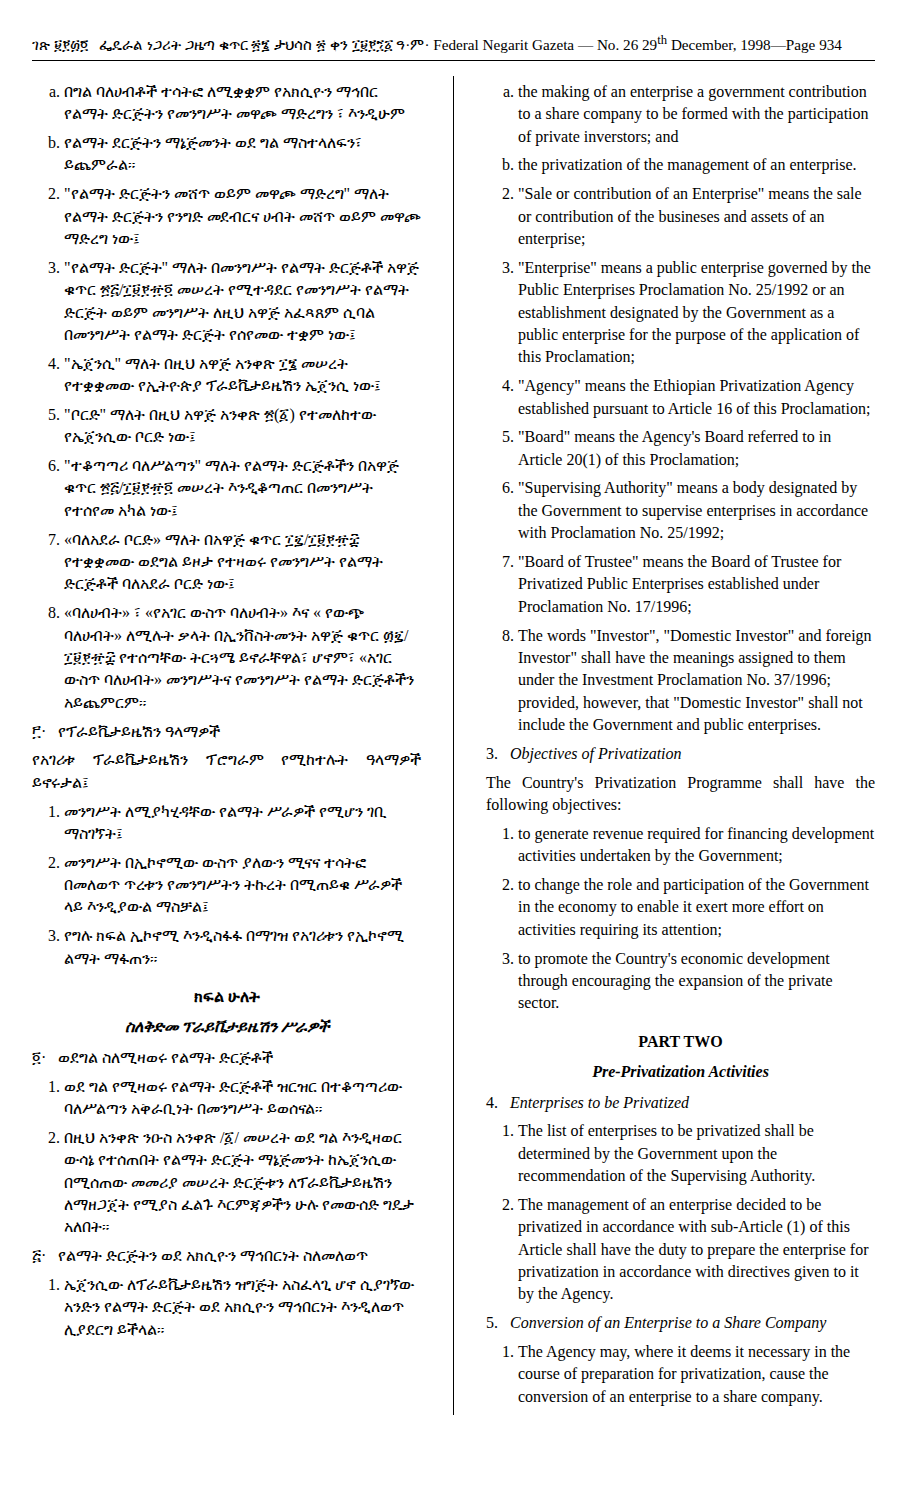ገጽ ፱፻፴፬ ፌዴራል ነጋሪት ጋዜጣ ቁጥር ፳፮ ታህሳስ ፳ ቀን ፲፱፻፺፩ ዓ·ም· Federal Negarit Gazeta — No. 26 29th December, 1998—Page 934
በግል ባለሀብቶች ተሳትፎ ለሚቋቋም የአክሲዮን ማኅበር የልማት ድርጅትን የመንግሥት መዋጮ ማድረግን ፣ እንዲሁም
የልማት ደርጅትን ማኔጅመንት ወደ ግል ማስተላለፍን፣ ይጨምራል።
"የልማት ድርጅትን መሸጥ ወይም መዋጮ ማድረግ" ማለት የልማት ድርጅትን የንግድ መደብርና ሀብት መሸጥ ወይም መዋጮ ማድረግ ነው፤
"የልማት ድርጅት" ማለት በመንግሥት የልማት ድርጅቶች አዋጅ ቁጥር ፳፭/፲፱፻፹፬ መሠረት የሚተዳደር የመንግሥት የልማት ድርጅት ወይም መንግሥት ለዚህ አዋጅ አፈጻጸም ሲባል በመንግሥት የልማት ድርጅት የሰየመው ተቋም ነው፤
"ኤጀንሲ" ማለት በዚህ አዋጅ አንቀጽ ፲፮ መሠረት የተቋቋመው የኢትዮጵያ ፕራይቬታይዜሽን ኤጀንሲ ነው፤
"ቦርድ" ማለት በዚህ አዋጅ አንቀጽ ፳(፩) የተመለከተው የኤጀንሲው ቦርድ ነው፤
"ተቆጣጣሪ ባለሥልጣን" ማለት የልማት ድርጅቶችን በአዋጅ ቁጥር ፳፭/፲፱፻፹፬ መሠረት እንዲቆጣጠር በመንግሥት የተሰየመ አካል ነው፤
«ባለአደራ ቦርድ» ማለት በአዋጅ ቁጥር ፲፯/፲፱፻፹፰ የተቋቋመው ወደግል ይዞታ የተዛወሩ የመንግሥት የልማት ድርጅቶች ባለአደራ ቦርድ ነው፤
«ባለሀብት» ፣ «የአገር ውስጥ ባለሀብት» እና « የውጭ ባለሀብት» ለሚሉት ቃላት በኢንቨስትመንት አዋጅ ቁጥር ፴፯/፲፱፻፹፰ የተሰጣቸው ትርጓሜ ይኖራቸዋል፣ ሆኖም፣ «አገር ውስጥ ባለሀብት» መንግሥትና የመንግሥት የልማት ድርጅቶችን አይጨምርም።
፫· የፕራይቬታይዜሽን ዓላማዎች
የአገሪቱ ፕራይቬታይዜሽን ፕሮግራም የሚከተሉት ዓላማዎች ይኖሩታል፤
መንግሥት ለሚያካሂዳቸው የልማት ሥራዎች የሚሆን ገቢ ማስገኘት፤
መንግሥት በኢኮኖሚው ውስጥ ያለውን ሚናና ተሳትፎ በመለወጥ ጥረቱን የመንግሥትን ትኩረት በሚጠይቁ ሥራዎች ላይ እንዲያውል ማስቻል፤
የግሉ ክፍል ኢኮኖሚ እንዲስፋፋ በማገዝ የአገሪቱን የኢኮኖሚ ልማት ማፋጠን።
ክፍል ሁለት
ስለቅድመ ፕራይቬታይዜሽን ሥራዎች
፬· ወደግል ስለሚዛወሩ የልማት ድርጅቶች
ወደ ግል የሚዛወሩ የልማት ድርጅቶች ዝርዝር በተቆጣጣሪው ባለሥልጣን አቅራቢነት በመንግሥት ይወሰናል።
በዚህ አንቀጽ ንዑስ አንቀጽ /፩/ መሠረት ወደ ግል እንዲዛወር ውሳኔ የተሰጠበት የልማት ድርጅት ማኔጅመንት ከኤጀንሲው በሚሰጠው መመሪያ መሠረት ድርጅቱን ለፕራይቬታይዜሽን ለማዘጋጀት የሚያስ ፈልጉ እርምጃዎችን ሁሉ የመውሰድ ግዴታ አለበት።
፭· የልማት ድርጅትን ወደ አክሲዮን ማኅበርነት ስለመለወጥ
ኤጀንሲው ለፕራይቬታይዜሽን ዝግጅት አስፈላጊ ሆኖ ሲያገኘው አንድን የልማት ድርጅት ወደ አክሲዮን ማኅበርነት እንዲለወጥ ሊያደርግ ይችላል።
the making of an enterprise a government contribution to a share company to be formed with the participation of private inverstors; and
the privatization of the management of an enterprise.
"Sale or contribution of an Enterprise" means the sale or contribution of the busineses and assets of an enterprise;
"Enterprise" means a public enterprise governed by the Public Enterprises Proclamation No. 25/1992 or an establishment designated by the Government as a public enterprise for the purpose of the application of this Proclamation;
"Agency" means the Ethiopian Privatization Agency established pursuant to Article 16 of this Proclamation;
"Board" means the Agency's Board referred to in Article 20(1) of this Proclamation;
"Supervising Authority" means a body designated by the Government to supervise enterprises in accordance with Proclamation No. 25/1992;
"Board of Trustee" means the Board of Trustee for Privatized Public Enterprises established under Proclamation No. 17/1996;
The words "Investor", "Domestic Investor" and foreign Investor" shall have the meanings assigned to them under the Investment Proclamation No. 37/1996; provided, however, that "Domestic Investor" shall not include the Government and public enterprises.
3. Objectives of Privatization
The Country's Privatization Programme shall have the following objectives:
to generate revenue required for financing development activities undertaken by the Government;
to change the role and participation of the Government in the economy to enable it exert more effort on activities requiring its attention;
to promote the Country's economic development through encouraging the expansion of the private sector.
PART TWO
Pre-Privatization Activities
4. Enterprises to be Privatized
The list of enterprises to be privatized shall be determined by the Government upon the recommendation of the Supervising Authority.
The management of an enterprise decided to be privatized in accordance with sub-Article (1) of this Article shall have the duty to prepare the enterprise for privatization in accordance with directives given to it by the Agency.
5. Conversion of an Enterprise to a Share Company
The Agency may, where it deems it necessary in the course of preparation for privatization, cause the conversion of an enterprise to a share company.